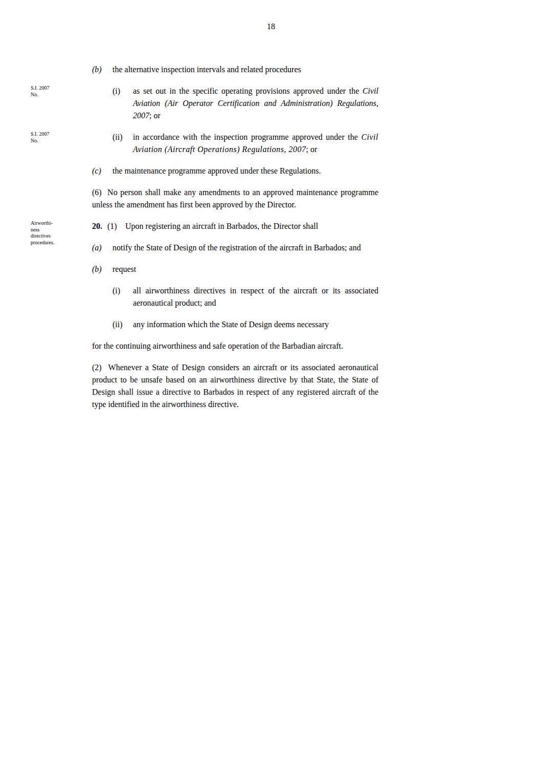18
(b)
the alternative inspection intervals and related procedures
S.I. 2007
No.
(i)
as set out in the specific operating provisions approved under the Civil Aviation (Air Operator Certification and Administration) Regulations, 2007; or
S.I. 2007
No.
(ii)
in accordance with the inspection programme approved under the Civil Aviation (Aircraft Operations) Regulations, 2007; or
(c)
the maintenance programme approved under these Regulations.
(6) No person shall make any amendments to an approved maintenance programme unless the amendment has first been approved by the Director.
Airworthi-
ness
directives
procedures.
20.
(1)
Upon registering an aircraft in Barbados, the Director shall
(a)
notify the State of Design of the registration of the aircraft in Barbados; and
(b)
request
(i)
all airworthiness directives in respect of the aircraft or its associated aeronautical product; and
(ii)
any information which the State of Design deems necessary
for the continuing airworthiness and safe operation of the Barbadian aircraft.
(2) Whenever a State of Design considers an aircraft or its associated aeronautical product to be unsafe based on an airworthiness directive by that State, the State of Design shall issue a directive to Barbados in respect of any registered aircraft of the type identified in the airworthiness directive.